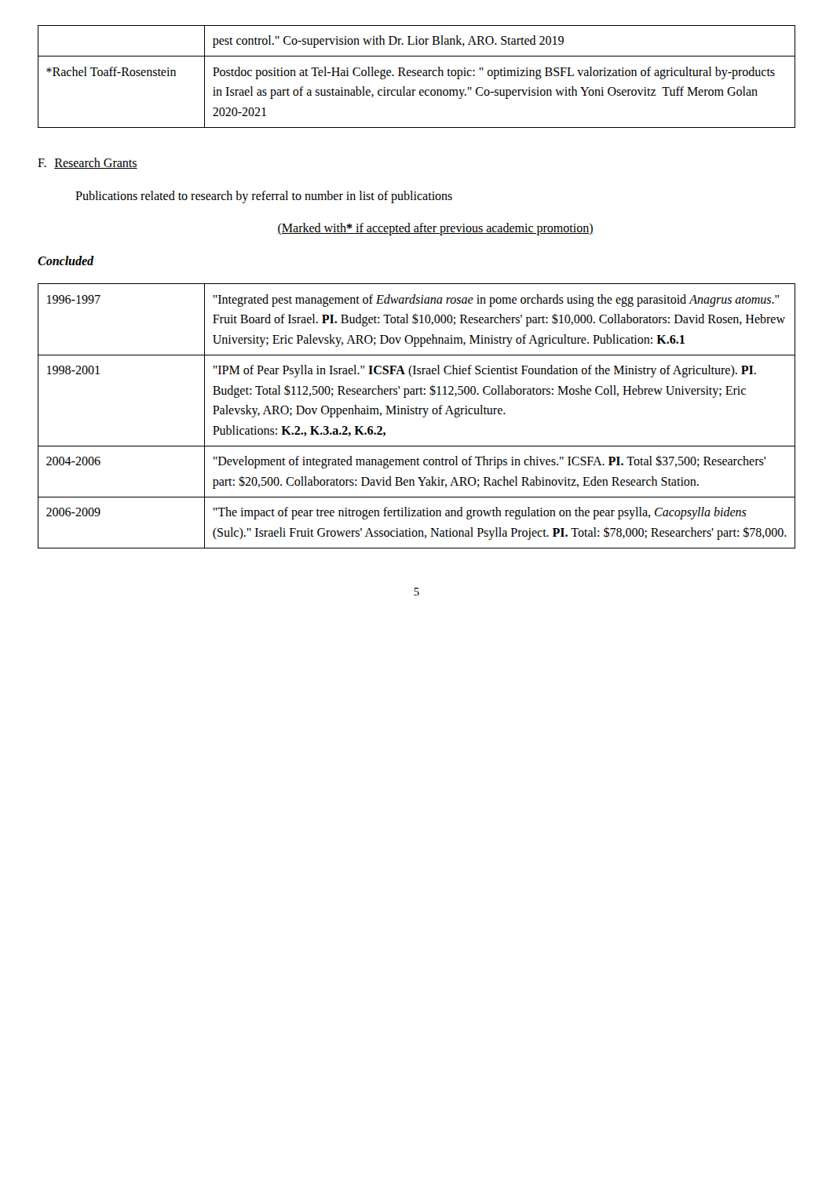| | pest control." Co-supervision with Dr. Lior Blank, ARO. Started 2019 |
| *Rachel Toaff-Rosenstein | Postdoc position at Tel-Hai College. Research topic: " optimizing BSFL valorization of agricultural by-products in Israel as part of a sustainable, circular economy." Co-supervision with Yoni Oserovitz Tuff Merom Golan 2020-2021 |
F. Research Grants
Publications related to research by referral to number in list of publications
(Marked with* if accepted after previous academic promotion)
Concluded
| 1996-1997 | "Integrated pest management of Edwardsiana rosae in pome orchards using the egg parasitoid Anagrus atomus ." Fruit Board of Israel. PI. Budget: Total $10,000; Researchers' part: $10,000. Collaborators: David Rosen, Hebrew University; Eric Palevsky, ARO; Dov Oppehnaim, Ministry of Agriculture. Publication: K.6.1 |
| 1998-2001 | "IPM of Pear Psylla in Israel." ICSFA (Israel Chief Scientist Foundation of the Ministry of Agriculture). PI . Budget: Total $112,500; Researchers' part: $112,500. Collaborators: Moshe Coll, Hebrew University; Eric Palevsky, ARO; Dov Oppenhaim, Ministry of Agriculture. Publications: K.2., K.3.a.2, K.6.2, |
| 2004-2006 | "Development of integrated management control of Thrips in chives." ICSFA. PI. Total $37,500; Researchers' part: $20,500. Collaborators: David Ben Yakir, ARO; Rachel Rabinovitz, Eden Research Station. |
| 2006-2009 | "The impact of pear tree nitrogen fertilization and growth regulation on the pear psylla, Cacopsylla bidens (Sulc)." Israeli Fruit Growers' Association, National Psylla Project. PI. Total: $78,000; Researchers' part: $78,000. |
5